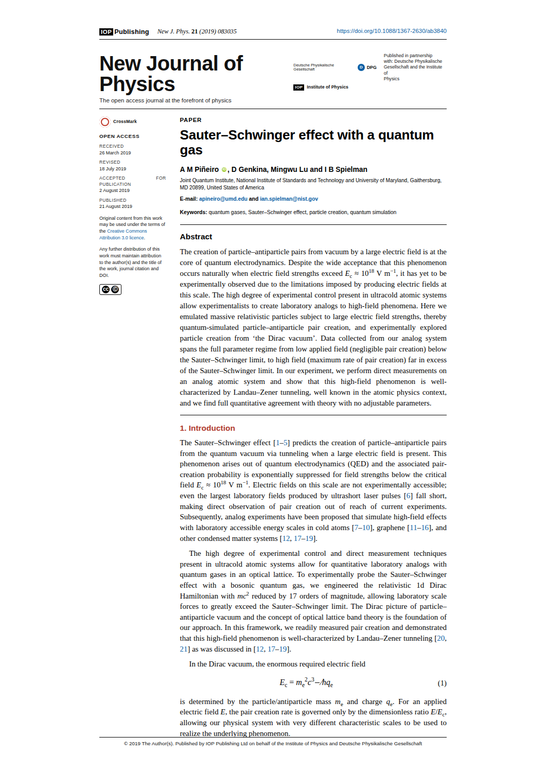IOPPublishing New J. Phys. 21 (2019) 083035
https://doi.org/10.1088/1367-2630/ab3840
New Journal of Physics
The open access journal at the forefront of physics
Deutsche Physikalische Gesellschaft D DPG
Published in partnership
with: Deutsche Physikalische
Gesellschaft and the Institute of
Physics
IOP Institute of Physics
CrossMark
OPEN ACCESS
RECEIVED26 March 2019
REVISED18 July 2019
ACCEPTED FOR PUBLICATION2 August 2019
PUBLISHED21 August 2019
Original content from this work may be used under the terms of the Creative Commons Attribution 3.0 licence.
Any further distribution of this work must maintain attribution to the author(s) and the title of the work, journal citation and DOI.
cc Ⓒ
PAPER
Sauter–Schwinger effect with a quantum gas
A M Piñeiro , D Genkina, Mingwu Lu and I B Spielman
Joint Quantum Institute, National Institute of Standards and Technology and University of Maryland, Gaithersburg, MD 20899, United States of America
E-mail: apineiro@umd.edu and ian.spielman@nist.gov
Keywords: quantum gases, Sauter–Schwinger effect, particle creation, quantum simulation
Abstract
The creation of particle–antiparticle pairs from vacuum by a large electric field is at the core of quantum electrodynamics. Despite the wide acceptance that this phenomenon occurs naturally when electric field strengths exceed Ec ≈ 1018 V m−1, it has yet to be experimentally observed due to the limitations imposed by producing electric fields at this scale. The high degree of experimental control present in ultracold atomic systems allow experimentalists to create laboratory analogs to high-field phenomena. Here we emulated massive relativistic particles subject to large electric field strengths, thereby quantum-simulated particle–antiparticle pair creation, and experimentally explored particle creation from ‘the Dirac vacuum’. Data collected from our analog system spans the full parameter regime from low applied field (negligible pair creation) below the Sauter–Schwinger limit, to high field (maximum rate of pair creation) far in excess of the Sauter–Schwinger limit. In our experiment, we perform direct measurements on an analog atomic system and show that this high-field phenomenon is well-characterized by Landau–Zener tunneling, well known in the atomic physics context, and we find full quantitative agreement with theory with no adjustable parameters.
1. Introduction
The Sauter–Schwinger effect [1–5] predicts the creation of particle–antiparticle pairs from the quantum vacuum via tunneling when a large electric field is present. This phenomenon arises out of quantum electrodynamics (QED) and the associated pair-creation probability is exponentially suppressed for field strengths below the critical field Ec ≈ 1018 V m−1. Electric fields on this scale are not experimentally accessible; even the largest laboratory fields produced by ultrashort laser pulses [6] fall short, making direct observation of pair creation out of reach of current experiments. Subsequently, analog experiments have been proposed that simulate high-field effects with laboratory accessible energy scales in cold atoms [7–10], graphene [11–16], and other condensed matter systems [12, 17–19].
The high degree of experimental control and direct measurement techniques present in ultracold atomic systems allow for quantitative laboratory analogs with quantum gases in an optical lattice. To experimentally probe the Sauter–Schwinger effect with a bosonic quantum gas, we engineered the relativistic 1d Dirac Hamiltonian with mc2 reduced by 17 orders of magnitude, allowing laboratory scale forces to greatly exceed the Sauter–Schwinger limit. The Dirac picture of particle–antiparticle vacuum and the concept of optical lattice band theory is the foundation of our approach. In this framework, we readily measured pair creation and demonstrated that this high-field phenomenon is well-characterized by Landau–Zener tunneling [20, 21] as was discussed in [12, 17–19].
In the Dirac vacuum, the enormous required electric field
Ec = me2c3 ∕ħqe
(1)
is determined by the particle/antiparticle mass me and charge qe. For an applied electric field E, the pair creation rate is governed only by the dimensionless ratio E/Ec, allowing our physical system with very different characteristic scales to be used to realize the underlying phenomenon.
© 2019 The Author(s). Published by IOP Publishing Ltd on behalf of the Institute of Physics and Deutsche Physikalische Gesellschaft